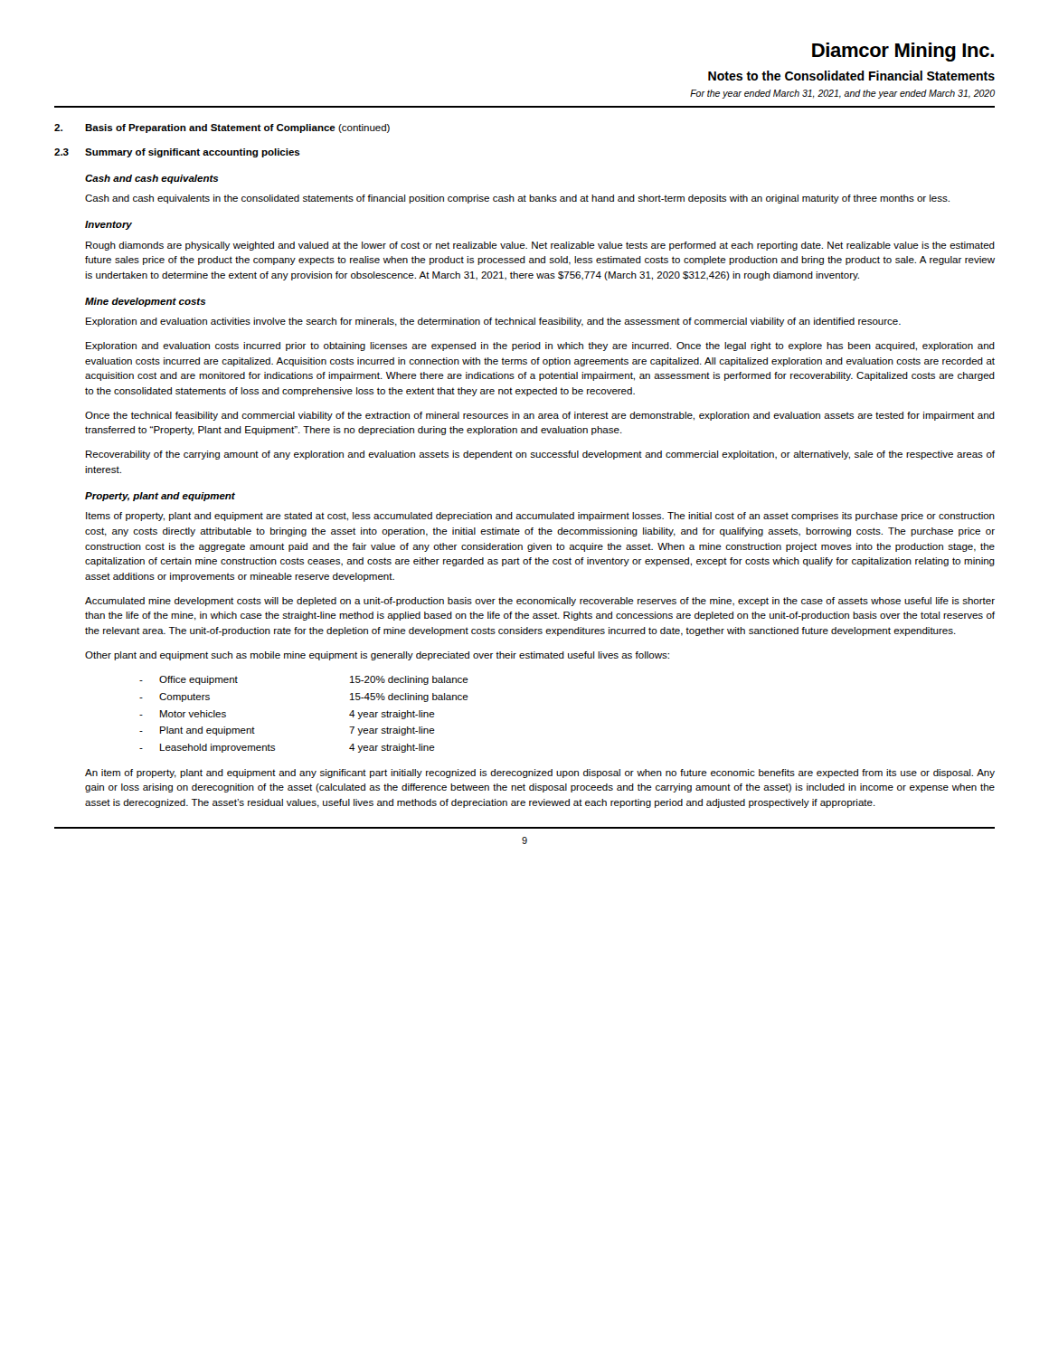Diamcor Mining Inc.
Notes to the Consolidated Financial Statements
For the year ended March 31, 2021, and the year ended March 31, 2020
2. Basis of Preparation and Statement of Compliance (continued)
2.3 Summary of significant accounting policies
Cash and cash equivalents
Cash and cash equivalents in the consolidated statements of financial position comprise cash at banks and at hand and short-term deposits with an original maturity of three months or less.
Inventory
Rough diamonds are physically weighted and valued at the lower of cost or net realizable value. Net realizable value tests are performed at each reporting date. Net realizable value is the estimated future sales price of the product the company expects to realise when the product is processed and sold, less estimated costs to complete production and bring the product to sale. A regular review is undertaken to determine the extent of any provision for obsolescence. At March 31, 2021, there was $756,774 (March 31, 2020 $312,426) in rough diamond inventory.
Mine development costs
Exploration and evaluation activities involve the search for minerals, the determination of technical feasibility, and the assessment of commercial viability of an identified resource.
Exploration and evaluation costs incurred prior to obtaining licenses are expensed in the period in which they are incurred. Once the legal right to explore has been acquired, exploration and evaluation costs incurred are capitalized. Acquisition costs incurred in connection with the terms of option agreements are capitalized. All capitalized exploration and evaluation costs are recorded at acquisition cost and are monitored for indications of impairment. Where there are indications of a potential impairment, an assessment is performed for recoverability. Capitalized costs are charged to the consolidated statements of loss and comprehensive loss to the extent that they are not expected to be recovered.
Once the technical feasibility and commercial viability of the extraction of mineral resources in an area of interest are demonstrable, exploration and evaluation assets are tested for impairment and transferred to “Property, Plant and Equipment”. There is no depreciation during the exploration and evaluation phase.
Recoverability of the carrying amount of any exploration and evaluation assets is dependent on successful development and commercial exploitation, or alternatively, sale of the respective areas of interest.
Property, plant and equipment
Items of property, plant and equipment are stated at cost, less accumulated depreciation and accumulated impairment losses. The initial cost of an asset comprises its purchase price or construction cost, any costs directly attributable to bringing the asset into operation, the initial estimate of the decommissioning liability, and for qualifying assets, borrowing costs. The purchase price or construction cost is the aggregate amount paid and the fair value of any other consideration given to acquire the asset. When a mine construction project moves into the production stage, the capitalization of certain mine construction costs ceases, and costs are either regarded as part of the cost of inventory or expensed, except for costs which qualify for capitalization relating to mining asset additions or improvements or mineable reserve development.
Accumulated mine development costs will be depleted on a unit-of-production basis over the economically recoverable reserves of the mine, except in the case of assets whose useful life is shorter than the life of the mine, in which case the straight-line method is applied based on the life of the asset. Rights and concessions are depleted on the unit-of-production basis over the total reserves of the relevant area. The unit-of-production rate for the depletion of mine development costs considers expenditures incurred to date, together with sanctioned future development expenditures.
Other plant and equipment such as mobile mine equipment is generally depreciated over their estimated useful lives as follows:
| - | Office equipment | 15-20% declining balance |
| - | Computers | 15-45% declining balance |
| - | Motor vehicles | 4 year straight-line |
| - | Plant and equipment | 7 year straight-line |
| - | Leasehold improvements | 4 year straight-line |
An item of property, plant and equipment and any significant part initially recognized is derecognized upon disposal or when no future economic benefits are expected from its use or disposal. Any gain or loss arising on derecognition of the asset (calculated as the difference between the net disposal proceeds and the carrying amount of the asset) is included in income or expense when the asset is derecognized. The asset’s residual values, useful lives and methods of depreciation are reviewed at each reporting period and adjusted prospectively if appropriate.
9